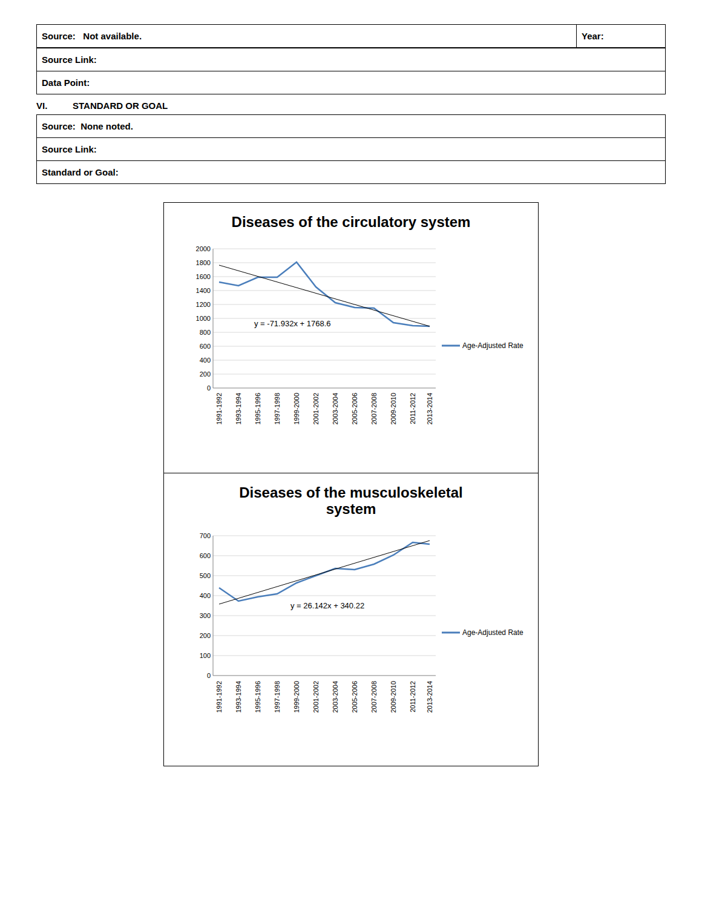| Source: Not available. | Year: |
| Source Link: |
| Data Point: |
VI. STANDARD OR GOAL
| Source: None noted. |
| Source Link: |
| Standard or Goal: |
Diseases of the circulatory system
2000 1800 1600 1400 1200 1000 800 600 400 200 0 y = -71.932x + 1768.6 Age-Adjusted Rate 1991-1992 1993-1994 1995-1996 1997-1998 1999-2000 2001-2002 2003-2004 2005-2006 2007-2008 2009-2010 2011-2012 2013-2014
Diseases of the musculoskeletal
system
700 600 500 400 300 200 100 0 y = 26.142x + 340.22 Age-Adjusted Rate 1991-1992 1993-1994 1995-1996 1997-1998 1999-2000 2001-2002 2003-2004 2005-2006 2007-2008 2009-2010 2011-2012 2013-2014